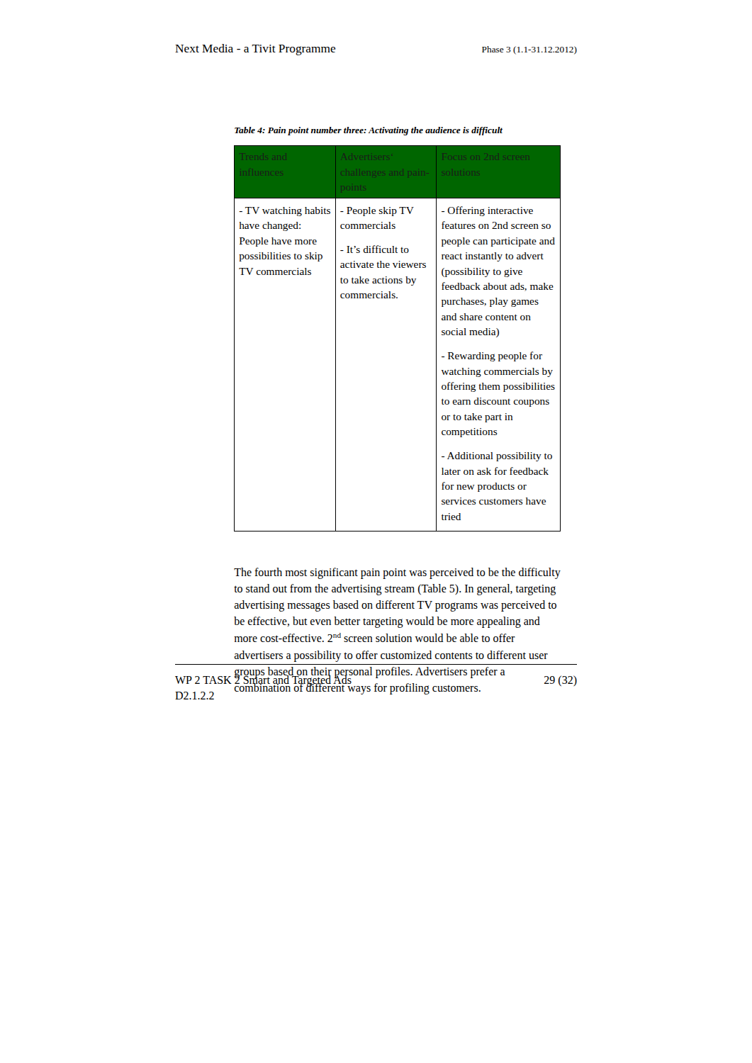Next Media - a Tivit Programme
Phase 3 (1.1-31.12.2012)
Table 4: Pain point number three: Activating the audience is difficult
| Trends and influences | Advertisers‘ challenges and pain-points | Focus on 2nd screen solutions |
| --- | --- | --- |
| - TV watching habits have changed: People have more possibilities to skip TV commercials | - People skip TV commercials - It’s difficult to activate the viewers to take actions by commercials. | - Offering interactive features on 2nd screen so people can participate and react instantly to advert (possibility to give feedback about ads, make purchases, play games and share content on social media) - Rewarding people for watching commercials by offering them possibilities to earn discount coupons or to take part in competitions - Additional possibility to later on ask for feedback for new products or services customers have tried |
The fourth most significant pain point was perceived to be the difficulty to stand out from the advertising stream (Table 5). In general, targeting advertising messages based on different TV programs was perceived to be effective, but even better targeting would be more appealing and more cost-effective. 2nd screen solution would be able to offer advertisers a possibility to offer customized contents to different user groups based on their personal profiles. Advertisers prefer a combination of different ways for profiling customers.
WP 2 TASK 2 Smart and Targeted Ads
D2.1.2.2
29 (32)